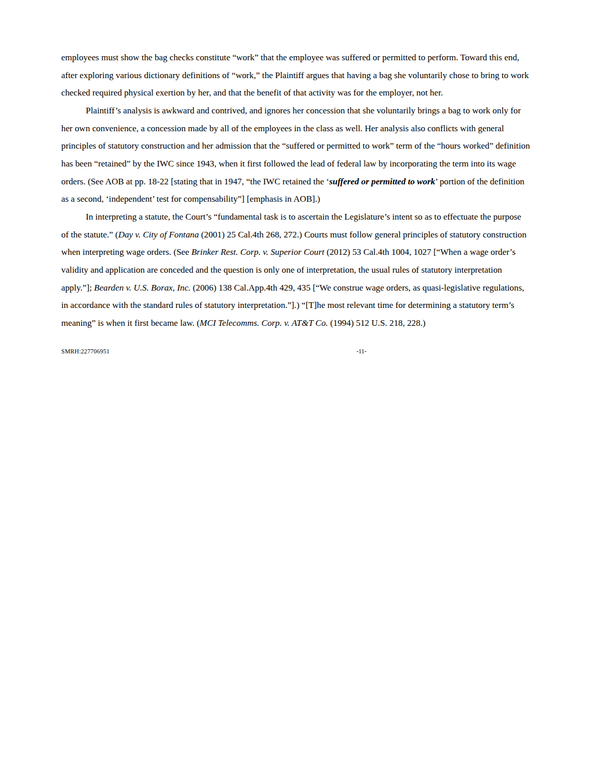employees must show the bag checks constitute “work” that the employee was suffered or permitted to perform. Toward this end, after exploring various dictionary definitions of “work,” the Plaintiff argues that having a bag she voluntarily chose to bring to work checked required physical exertion by her, and that the benefit of that activity was for the employer, not her.
Plaintiff’s analysis is awkward and contrived, and ignores her concession that she voluntarily brings a bag to work only for her own convenience, a concession made by all of the employees in the class as well. Her analysis also conflicts with general principles of statutory construction and her admission that the “suffered or permitted to work” term of the “hours worked” definition has been “retained” by the IWC since 1943, when it first followed the lead of federal law by incorporating the term into its wage orders. (See AOB at pp. 18-22 [stating that in 1947, “the IWC retained the ‘suffered or permitted to work’ portion of the definition as a second, ‘independent’ test for compensability”] [emphasis in AOB].)
In interpreting a statute, the Court’s “fundamental task is to ascertain the Legislature’s intent so as to effectuate the purpose of the statute.” (Day v. City of Fontana (2001) 25 Cal.4th 268, 272.) Courts must follow general principles of statutory construction when interpreting wage orders. (See Brinker Rest. Corp. v. Superior Court (2012) 53 Cal.4th 1004, 1027 [“When a wage order’s validity and application are conceded and the question is only one of interpretation, the usual rules of statutory interpretation apply.”]; Bearden v. U.S. Borax, Inc. (2006) 138 Cal.App.4th 429, 435 [“We construe wage orders, as quasi-legislative regulations, in accordance with the standard rules of statutory interpretation.”].) “[T]he most relevant time for determining a statutory term’s meaning” is when it first became law. (MCI Telecomms. Corp. v. AT&T Co. (1994) 512 U.S. 218, 228.)
SMRH:227706951 -11-